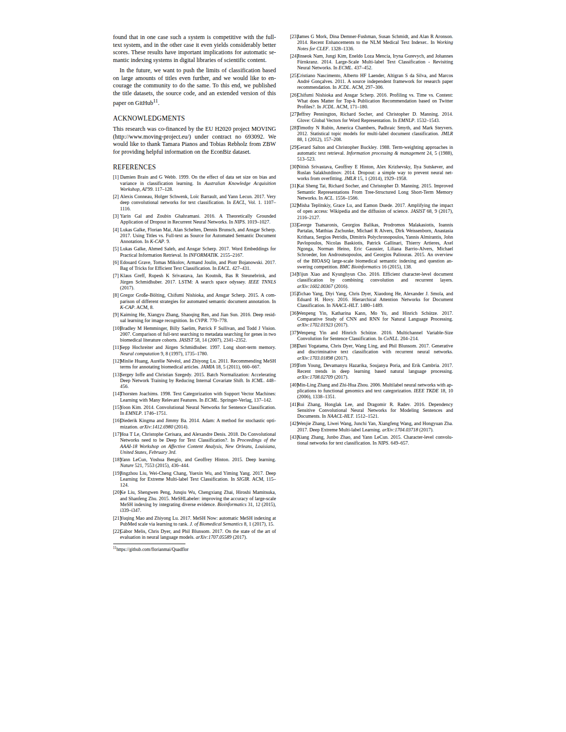found that in one case such a system is competitive with the full-text system, and in the other case it even yields considerably better scores. These results have important implications for automatic semantic indexing systems in digital libraries of scientific content.
In the future, we want to push the limits of classification based on large amounts of titles even further, and we would like to encourage the community to do the same. To this end, we published the title datasets, the source code, and an extended version of this paper on GitHub11.
Acknowledgments
This research was co-financed by the EU H2020 project MOVING (http://www.moving-project.eu/) under contract no 693092. We would like to thank Tamara Pianos and Tobias Rebholz from ZBW for providing helpful information on the EconBiz dataset.
References
[1] Damien Brain and G Webb. 1999. On the effect of data set size on bias and variance in classification learning. In Australian Knowledge Acquisition Workshop, AI'99. 117–128.
[2] Alexis Conneau, Holger Schwenk, Loïc Barrault, and Yann Lecun. 2017. Very deep convolutional networks for text classification. In EACL, Vol. 1. 1107–1116.
[3] Yarin Gal and Zoubin Ghahramani. 2016. A Theoretically Grounded Application of Dropout in Recurrent Neural Networks. In NIPS. 1019–1027.
[4] Lukas Galke, Florian Mai, Alan Schelten, Dennis Brunsch, and Ansgar Scherp. 2017. Using Titles vs. Full-text as Source for Automated Semantic Document Annotation. In K-CAP. 9.
[5] Lukas Galke, Ahmed Saleh, and Ansgar Scherp. 2017. Word Embeddings for Practical Information Retrieval. In INFORMATIK. 2155–2167.
[6] Edouard Grave, Tomas Mikolov, Armand Joulin, and Piotr Bojanowski. 2017. Bag of Tricks for Efficient Text Classification. In EACL. 427–431.
[7] Klaus Greff, Rupesh K Srivastava, Jan Koutník, Bas R Steunebrink, and Jürgen Schmidhuber. 2017. LSTM: A search space odyssey. IEEE TNNLS (2017).
[8] Gregor Große-Bölting, Chifumi Nishioka, and Ansgar Scherp. 2015. A comparison of different strategies for automated semantic document annotation. In K-CAP. ACM, 8.
[9] Kaiming He, Xiangyu Zhang, Shaoqing Ren, and Jian Sun. 2016. Deep residual learning for image recognition. In CVPR. 770–778.
[10] Bradley M Hemminger, Billy Saelim, Patrick F Sullivan, and Todd J Vision. 2007. Comparison of full-text searching to metadata searching for genes in two biomedical literature cohorts. JASIST 58, 14 (2007), 2341–2352.
[11] Sepp Hochreiter and Jürgen Schmidhuber. 1997. Long short-term memory. Neural computation 9, 8 (1997), 1735–1780.
[12] Minlie Huang, Aurélie Névéol, and Zhiyong Lu. 2011. Recommending MeSH terms for annotating biomedical articles. JAMIA 18, 5 (2011), 660–667.
[13] Sergey Ioffe and Christian Szegedy. 2015. Batch Normalization: Accelerating Deep Network Training by Reducing Internal Covariate Shift. In ICML. 448–456.
[14] Thorsten Joachims. 1998. Text Categorization with Support Vector Machines: Learning with Many Relevant Features. In ECML. Springer-Verlag, 137–142.
[15] Yoon Kim. 2014. Convolutional Neural Networks for Sentence Classification. In EMNLP. 1746–1751.
[16] Diederik Kingma and Jimmy Ba. 2014. Adam: A method for stochastic optimization. arXiv:1412.6980 (2014).
[17] Hoa T Le, Christophe Cerisara, and Alexandre Denis. 2018. Do Convolutional Networks need to be Deep for Text Classification?. In Proceedings of the AAAI-18 Workshop on Affective Content Analysis, New Orleans, Louisiana, United States, February 3rd.
[18] Yann LeCun, Yoshua Bengio, and Geoffrey Hinton. 2015. Deep learning. Nature 521, 7553 (2015), 436–444.
[19] Jingzhou Liu, Wei-Cheng Chang, Yuexin Wu, and Yiming Yang. 2017. Deep Learning for Extreme Multi-label Text Classification. In SIGIR. ACM, 115–124.
[20] Ke Liu, Shengwen Peng, Junqiu Wu, Chengxiang Zhai, Hiroshi Mamitsuka, and Shanfeng Zhu. 2015. MeSHLabeler: improving the accuracy of large-scale MeSH indexing by integrating diverse evidence. Bioinformatics 31, 12 (2015), i339–i347.
[21] Yuqing Mao and Zhiyong Lu. 2017. MeSH Now: automatic MeSH indexing at PubMed scale via learning to rank. J. of Biomedical Semantics 8, 1 (2017), 15.
[22] Gábor Melis, Chris Dyer, and Phil Blunsom. 2017. On the state of the art of evaluation in neural language models. arXiv:1707.05589 (2017).
[23] James G Mork, Dina Demner-Fushman, Susan Schmidt, and Alan R Aronson. 2014. Recent Enhancements to the NLM Medical Text Indexer.. In Working Notes for CLEF. 1328–1336.
[24] Jinseok Nam, Jungi Kim, Eneldo Loza Mencía, Iryna Gurevych, and Johannes Fürnkranz. 2014. Large-Scale Multi-label Text Classification - Revisiting Neural Networks. In ECML. 437–452.
[25] Cristiano Nascimento, Alberto HF Laender, Altigran S da Silva, and Marcos André Gonçalves. 2011. A source independent framework for research paper recommendation. In JCDL. ACM, 297–306.
[26] Chifumi Nishioka and Ansgar Scherp. 2016. Profiling vs. Time vs. Content: What does Matter for Top-k Publication Recommendation based on Twitter Profiles?. In JCDL. ACM, 171–180.
[27] Jeffrey Pennington, Richard Socher, and Christopher D. Manning. 2014. Glove: Global Vectors for Word Representation. In EMNLP. 1532–1543.
[28] Timothy N Rubin, America Chambers, Padhraic Smyth, and Mark Steyvers. 2012. Statistical topic models for multi-label document classification. JMLR 88, 1 (2012), 157–208.
[29] Gerard Salton and Christopher Buckley. 1988. Term-weighting approaches in automatic text retrieval. Information processing & management 24, 5 (1988), 513–523.
[30] Nitish Srivastava, Geoffrey E Hinton, Alex Krizhevsky, Ilya Sutskever, and Ruslan Salakhutdinov. 2014. Dropout: a simple way to prevent neural networks from overfitting. JMLR 15, 1 (2014), 1929–1958.
[31] Kai Sheng Tai, Richard Socher, and Christopher D. Manning. 2015. Improved Semantic Representations From Tree-Structured Long Short-Term Memory Networks. In ACL. 1556–1566.
[32] Misha Teplitskiy, Grace Lu, and Eamon Duede. 2017. Amplifying the impact of open access: Wikipedia and the diffusion of science. JASIST 68, 9 (2017), 2116–2127.
[33] George Tsatsaronis, Georgios Balikas, Prodromos Malakasiotis, Ioannis Partalas, Matthias Zschunke, Michael R Alvers, Dirk Weissenborn, Anastasia Krithara, Sergios Petridis, Dimitris Polychronopoulos, Yannis Almirantis, John Pavlopoulos, Nicolas Baskiotis, Patrick Gallinari, Thierry Artieres, Axel Ngonga, Norman Heino, Eric Gaussier, Liliana Barrio-Alvers, Michael Schroeder, Ion Androutsopoulos, and Georgios Paliouras. 2015. An overview of the BIOASQ large-scale biomedical semantic indexing and question answering competition. BMC Bioinformatics 16 (2015), 138.
[34] Yijun Xiao and Kyunghyun Cho. 2016. Efficient character-level document classification by combining convolution and recurrent layers. arXiv:1602.00367 (2016).
[35] Zichao Yang, Diyi Yang, Chris Dyer, Xiaodong He, Alexander J. Smola, and Eduard H. Hovy. 2016. Hierarchical Attention Networks for Document Classification. In NAACL-HLT. 1480–1489.
[36] Wenpeng Yin, Katharina Kann, Mo Yu, and Hinrich Schütze. 2017. Comparative Study of CNN and RNN for Natural Language Processing. arXiv:1702.01923 (2017).
[37] Wenpeng Yin and Hinrich Schütze. 2016. Multichannel Variable-Size Convolution for Sentence Classification. In CoNLL. 204–214.
[38] Dani Yogatama, Chris Dyer, Wang Ling, and Phil Blunsom. 2017. Generative and discriminative text classification with recurrent neural networks. arXiv:1703.01898 (2017).
[39] Tom Young, Devamanyu Hazarika, Soujanya Poria, and Erik Cambria. 2017. Recent trends in deep learning based natural language processing. arXiv:1708.02709 (2017).
[40] Min-Ling Zhang and Zhi-Hua Zhou. 2006. Multilabel neural networks with applications to functional genomics and text categorization. IEEE TKDE 18, 10 (2006), 1338–1351.
[41] Rui Zhang, Honglak Lee, and Dragomir R. Radev. 2016. Dependency Sensitive Convolutional Neural Networks for Modeling Sentences and Documents. In NAACL-HLT. 1512–1521.
[42] Wenjie Zhang, Liwei Wang, Junchi Yan, Xiangfeng Wang, and Hongyuan Zha. 2017. Deep Extreme Multi-label Learning. arXiv:1704.03718 (2017).
[43] Xiang Zhang, Junbo Zhao, and Yann LeCun. 2015. Character-level convolutional networks for text classification. In NIPS. 649–657.
11https://github.com/florianmai/Quadflor